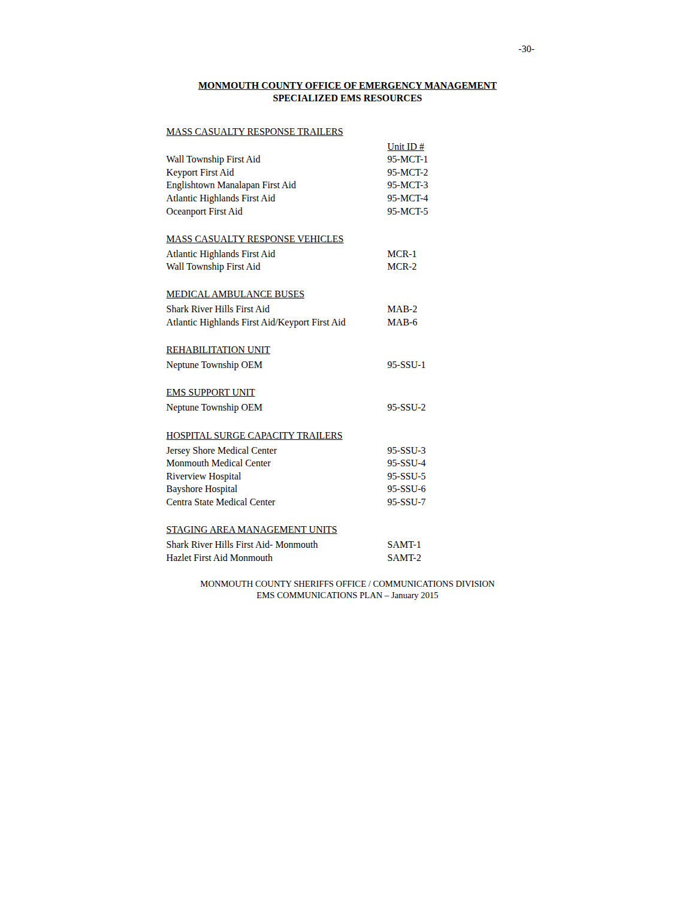-30-
MONMOUTH COUNTY OFFICE OF EMERGENCY MANAGEMENT
SPECIALIZED EMS RESOURCES
MASS CASUALTY RESPONSE TRAILERS
| | Unit ID # |
| Wall Township First Aid | 95-MCT-1 |
| Keyport First Aid | 95-MCT-2 |
| Englishtown Manalapan First Aid | 95-MCT-3 |
| Atlantic Highlands First Aid | 95-MCT-4 |
| Oceanport First Aid | 95-MCT-5 |
MASS CASUALTY RESPONSE VEHICLES
| Atlantic Highlands First Aid | MCR-1 |
| Wall Township First Aid | MCR-2 |
MEDICAL AMBULANCE BUSES
| Shark River Hills First Aid | MAB-2 |
| Atlantic Highlands First Aid/Keyport First Aid | MAB-6 |
REHABILITATION UNIT
| Neptune Township OEM | 95-SSU-1 |
EMS SUPPORT UNIT
| Neptune Township OEM | 95-SSU-2 |
HOSPITAL SURGE CAPACITY TRAILERS
| Jersey Shore Medical Center | 95-SSU-3 |
| Monmouth Medical Center | 95-SSU-4 |
| Riverview Hospital | 95-SSU-5 |
| Bayshore Hospital | 95-SSU-6 |
| Centra State Medical Center | 95-SSU-7 |
STAGING AREA MANAGEMENT UNITS
| Shark River Hills First Aid- Monmouth | SAMT-1 |
| Hazlet First Aid Monmouth | SAMT-2 |
MONMOUTH COUNTY SHERIFFS OFFICE / COMMUNICATIONS DIVISION
EMS COMMUNICATIONS PLAN – January 2015